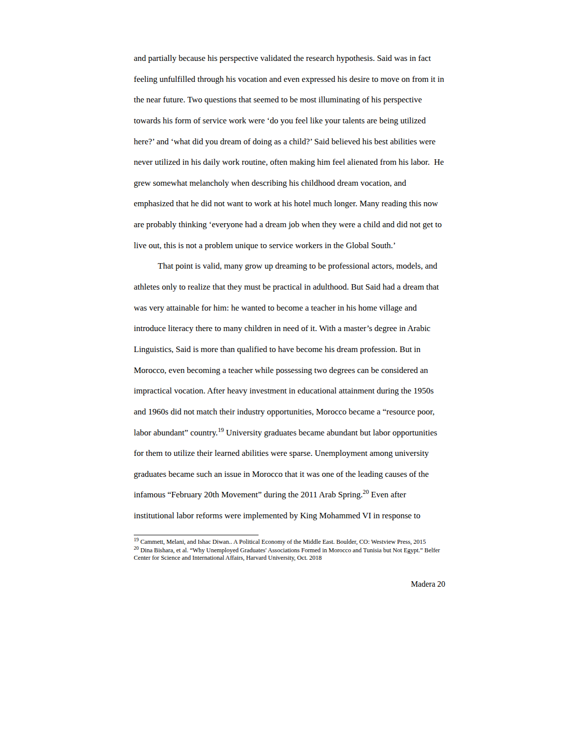and partially because his perspective validated the research hypothesis. Said was in fact feeling unfulfilled through his vocation and even expressed his desire to move on from it in the near future. Two questions that seemed to be most illuminating of his perspective towards his form of service work were ‘do you feel like your talents are being utilized here?’ and ‘what did you dream of doing as a child?’ Said believed his best abilities were never utilized in his daily work routine, often making him feel alienated from his labor. He grew somewhat melancholy when describing his childhood dream vocation, and emphasized that he did not want to work at his hotel much longer. Many reading this now are probably thinking ‘everyone had a dream job when they were a child and did not get to live out, this is not a problem unique to service workers in the Global South.’
That point is valid, many grow up dreaming to be professional actors, models, and athletes only to realize that they must be practical in adulthood. But Said had a dream that was very attainable for him: he wanted to become a teacher in his home village and introduce literacy there to many children in need of it. With a master’s degree in Arabic Linguistics, Said is more than qualified to have become his dream profession. But in Morocco, even becoming a teacher while possessing two degrees can be considered an impractical vocation. After heavy investment in educational attainment during the 1950s and 1960s did not match their industry opportunities, Morocco became a “resource poor, labor abundant” country.19 University graduates became abundant but labor opportunities for them to utilize their learned abilities were sparse. Unemployment among university graduates became such an issue in Morocco that it was one of the leading causes of the infamous “February 20th Movement” during the 2011 Arab Spring.20 Even after institutional labor reforms were implemented by King Mohammed VI in response to
19 Cammett, Melani, and Ishac Diwan.. A Political Economy of the Middle East. Boulder, CO: Westview Press, 2015
20 Dina Bishara, et al. “Why Unemployed Graduates' Associations Formed in Morocco and Tunisia but Not Egypt.” Belfer Center for Science and International Affairs, Harvard University, Oct. 2018
Madera 20